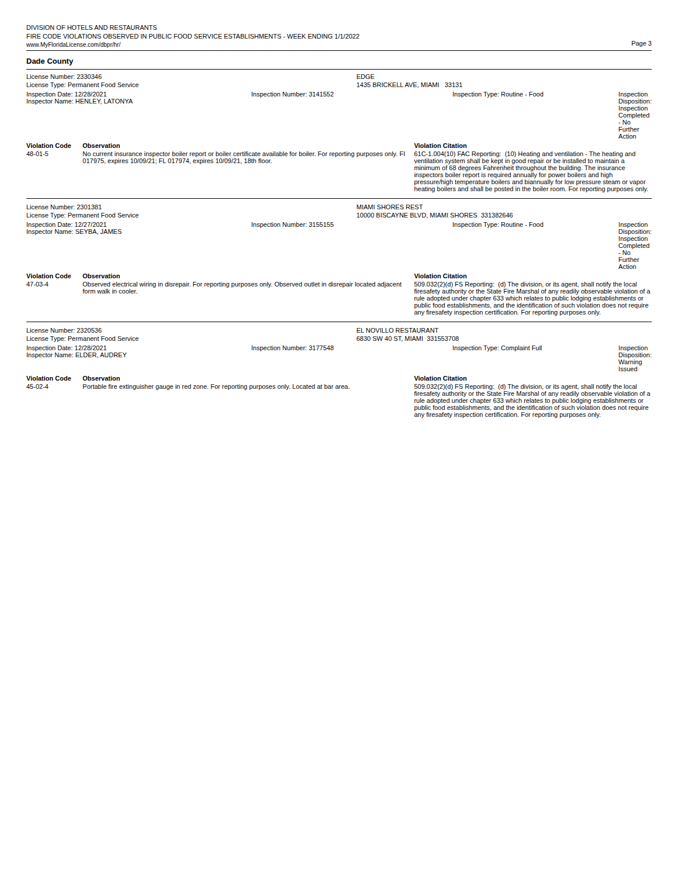DIVISION OF HOTELS AND RESTAURANTS
FIRE CODE VIOLATIONS OBSERVED IN PUBLIC FOOD SERVICE ESTABLISHMENTS - WEEK ENDING 1/1/2022
www.MyFloridaLicense.com/dbpr/hr/
Page 3
Dade County
| License Number: 2330346 | EDGE |
| License Type: Permanent Food Service | 1435 BRICKELL AVE, MIAMI 33131 |
| Inspection Date: 12/28/2021 Inspector Name: HENLEY, LATONYA | Inspection Number: 3141552 | Inspection Type: Routine - Food | Inspection Disposition: Inspection Completed - No Further Action |
| Violation Code | Observation | Violation Citation |
| 48-01-5 | No current insurance inspector boiler report or boiler certificate available for boiler. For reporting purposes only. FI 017975, expires 10/09/21; FL 017974, expires 10/09/21, 18th floor. | 61C-1.004(10) FAC Reporting: (10) Heating and ventilation - The heating and ventilation system shall be kept in good repair or be installed to maintain a minimum of 68 degrees Fahrenheit throughout the building. The insurance inspectors boiler report is required annually for power boilers and high pressure/high temperature boilers and biannually for low pressure steam or vapor heating boilers and shall be posted in the boiler room. For reporting purposes only. |
| License Number: 2301381 | MIAMI SHORES REST |
| License Type: Permanent Food Service | 10000 BISCAYNE BLVD, MIAMI SHORES 331382646 |
| Inspection Date: 12/27/2021 Inspector Name: SEYBA, JAMES | Inspection Number: 3155155 | Inspection Type: Routine - Food | Inspection Disposition: Inspection Completed - No Further Action |
| Violation Code | Observation | Violation Citation |
| 47-03-4 | Observed electrical wiring in disrepair. For reporting purposes only. Observed outlet in disrepair located adjacent form walk in cooler. | 509.032(2)(d) FS Reporting: (d) The division, or its agent, shall notify the local firesafety authority or the State Fire Marshal of any readily observable violation of a rule adopted under chapter 633 which relates to public lodging establishments or public food establishments, and the identification of such violation does not require any firesafety inspection certification. For reporting purposes only. |
| License Number: 2320536 | EL NOVILLO RESTAURANT |
| License Type: Permanent Food Service | 6830 SW 40 ST, MIAMI 331553708 |
| Inspection Date: 12/28/2021 Inspector Name: ELDER, AUDREY | Inspection Number: 3177548 | Inspection Type: Complaint Full | Inspection Disposition: Warning Issued |
| Violation Code | Observation | Violation Citation |
| 45-02-4 | Portable fire extinguisher gauge in red zone. For reporting purposes only. Located at bar area. | 509.032(2)(d) FS Reporting: (d) The division, or its agent, shall notify the local firesafety authority or the State Fire Marshal of any readily observable violation of a rule adopted under chapter 633 which relates to public lodging establishments or public food establishments, and the identification of such violation does not require any firesafety inspection certification. For reporting purposes only. |